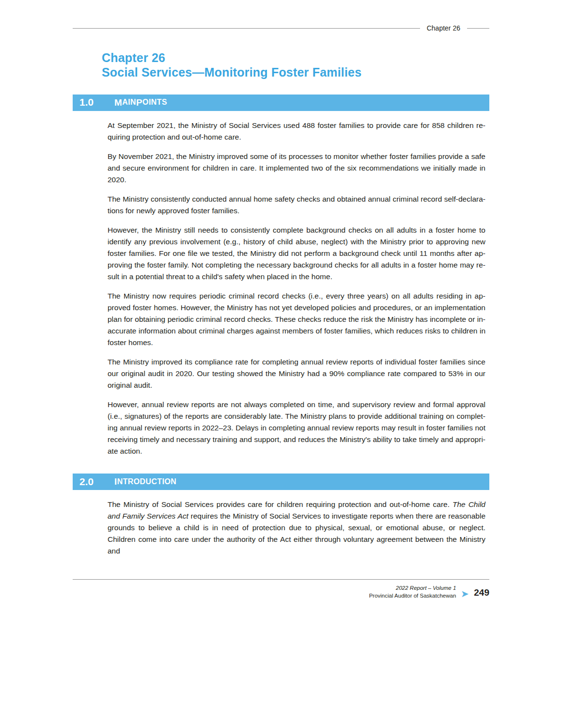Chapter 26
Chapter 26 Social Services—Monitoring Foster Families
1.0
MAIN POINTS
At September 2021, the Ministry of Social Services used 488 foster families to provide care for 858 children requiring protection and out-of-home care.
By November 2021, the Ministry improved some of its processes to monitor whether foster families provide a safe and secure environment for children in care. It implemented two of the six recommendations we initially made in 2020.
The Ministry consistently conducted annual home safety checks and obtained annual criminal record self-declarations for newly approved foster families.
However, the Ministry still needs to consistently complete background checks on all adults in a foster home to identify any previous involvement (e.g., history of child abuse, neglect) with the Ministry prior to approving new foster families. For one file we tested, the Ministry did not perform a background check until 11 months after approving the foster family. Not completing the necessary background checks for all adults in a foster home may result in a potential threat to a child's safety when placed in the home.
The Ministry now requires periodic criminal record checks (i.e., every three years) on all adults residing in approved foster homes. However, the Ministry has not yet developed policies and procedures, or an implementation plan for obtaining periodic criminal record checks. These checks reduce the risk the Ministry has incomplete or inaccurate information about criminal charges against members of foster families, which reduces risks to children in foster homes.
The Ministry improved its compliance rate for completing annual review reports of individual foster families since our original audit in 2020. Our testing showed the Ministry had a 90% compliance rate compared to 53% in our original audit.
However, annual review reports are not always completed on time, and supervisory review and formal approval (i.e., signatures) of the reports are considerably late. The Ministry plans to provide additional training on completing annual review reports in 2022–23. Delays in completing annual review reports may result in foster families not receiving timely and necessary training and support, and reduces the Ministry's ability to take timely and appropriate action.
2.0
INTRODUCTION
The Ministry of Social Services provides care for children requiring protection and out-of-home care. The Child and Family Services Act requires the Ministry of Social Services to investigate reports when there are reasonable grounds to believe a child is in need of protection due to physical, sexual, or emotional abuse, or neglect. Children come into care under the authority of the Act either through voluntary agreement between the Ministry and
2022 Report – Volume 1
Provincial Auditor of Saskatchewan
➤
249